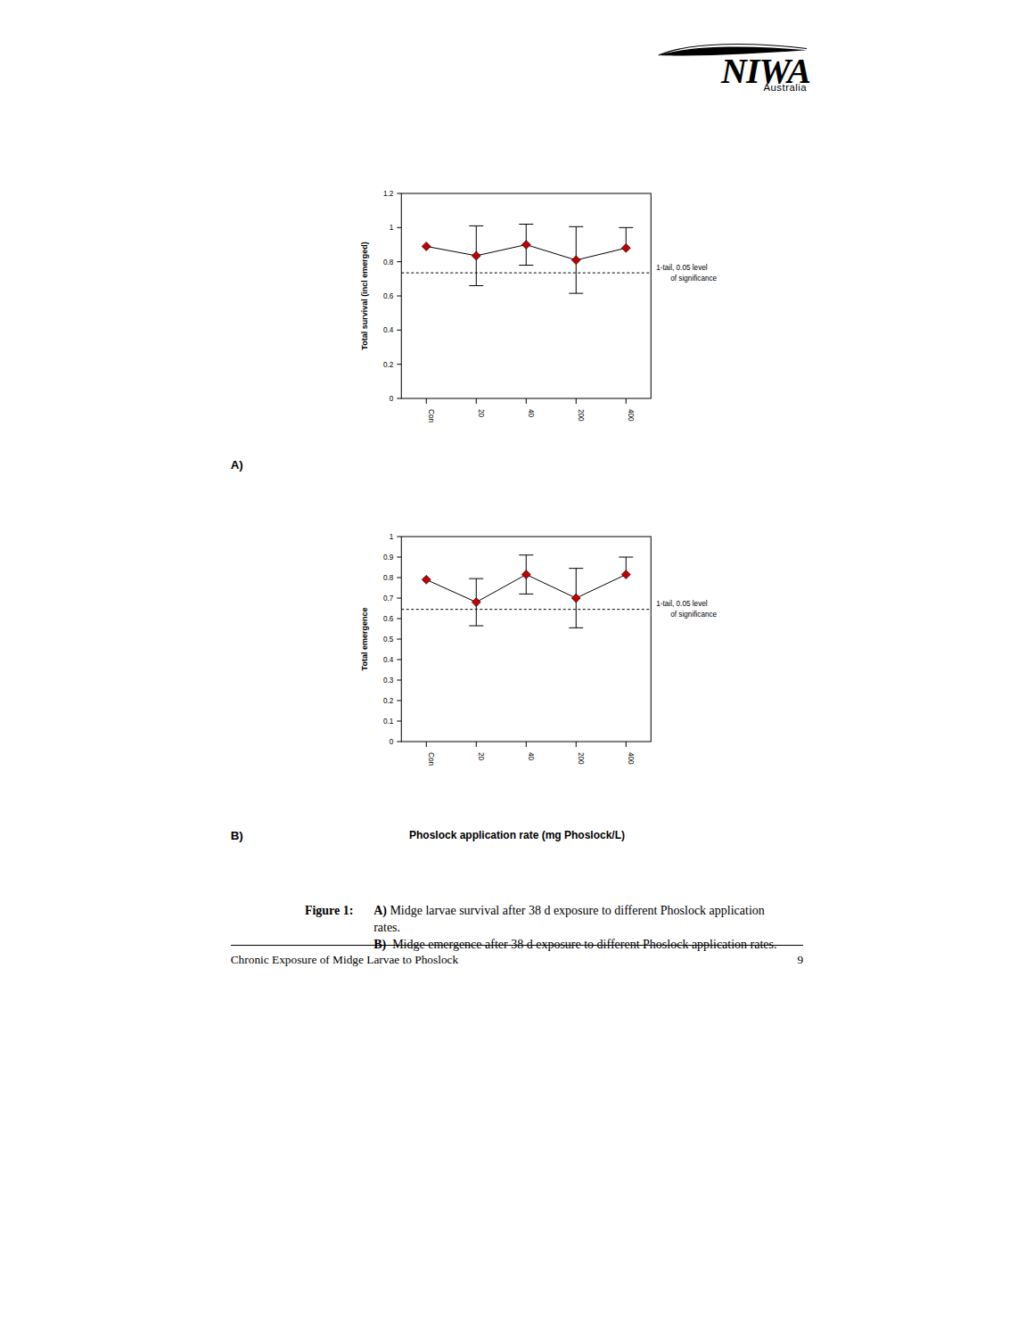NIWA Australia
A)
0 0.2 0.4 0.6 0.8 1 1.2 Total survival (incl emerged) Con 20 40 200 400 1-tail, 0.05 level of significance
B)
Phoslock application rate (mg Phoslock/L)
0 0.1 0.2 0.3 0.4 0.5 0.6 0.7 0.8 0.9 1 Total emergence Con 20 40 200 400 1-tail, 0.05 level of significance
Figure 1:
A) Midge larvae survival after 38 d exposure to different Phoslock application rates.
B) Midge emergence after 38 d exposure to different Phoslock application rates.
Chronic Exposure of Midge Larvae to Phoslock
9